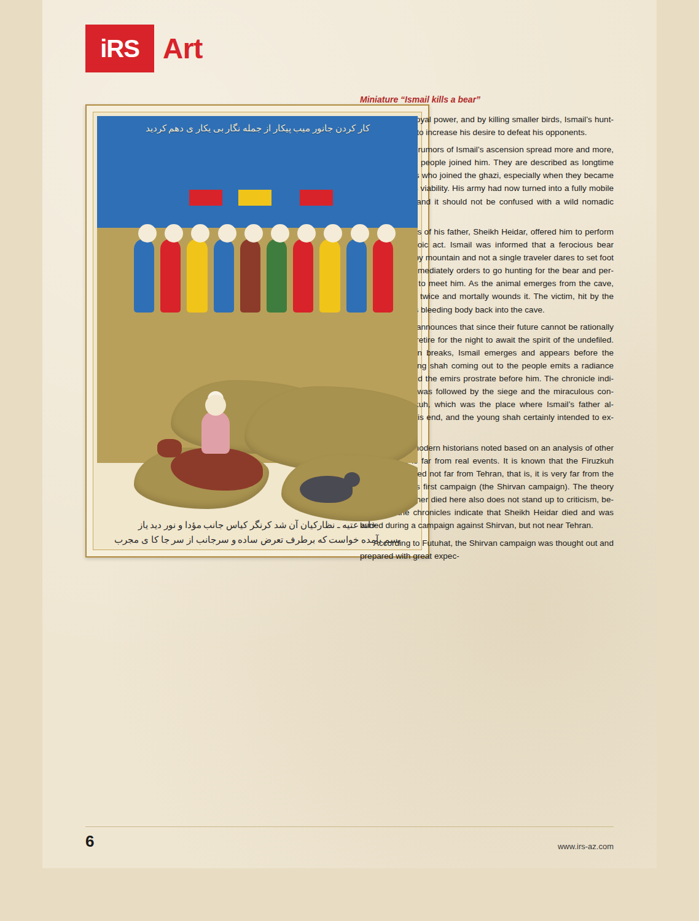iRS
Art
کار کردن جانور میب پیکار از جمله نگار بی یکار ی دهم کردید
خانه عتیه ـ نظارکیان آن شد کرنگر کیاس جانب مؤدا و نور دید یاز
بسم بآمده خواست که برطرف تعرض ساده و سرجانب از سر جا کا ی مجرب
Miniature “Ismail kills a bear”
symbolize royal power, and by killing smaller birds, Ismail’s hunting birds seem to increase his desire to defeat his opponents.
Meanwhile, rumors of Ismail’s ascension spread more and more, and many poor people joined him. They are described as longtime loyal supporters who joined the ghazi, especially when they became convinced of its viability. His army had now turned into a fully mobile military camp, and it should not be confused with a wild nomadic tribe.
The advisers of his father, Sheikh Heidar, offered him to perform a symbolic heroic act. Ismail was informed that a ferocious bear lives on a nearby mountain and not a single traveler dares to set foot there. Ismail immediately orders to go hunting for the bear and personally gallops to meet him. As the animal emerges from the cave, Ismail shoots it twice and mortally wounds it. The victim, hit by the shots, drags his bleeding body back into the cave.
Ismail then announces that since their future cannot be rationally known, he will retire for the night to await the spirit of the undefiled. When the dawn breaks, Ismail emerges and appears before the emirs. The young shah coming out to the people emits a radiance like the sun, and the emirs prostrate before him. The chronicle indicates that this was followed by the siege and the miraculous conquest of Firuzkuh, which was the place where Ismail’s father allegedly found his end, and the young shah certainly intended to exact revenge.
In fact, as modern historians noted based on an analysis of other sources, this is far from real events. It is known that the Firuzkuh fortress is located not far from Tehran, that is, it is very far from the route of Ismail’s first campaign (the Shirvan campaign). The theory that Ismail’s father died here also does not stand up to criticism, because all the chronicles indicate that Sheikh Heidar died and was buried during a campaign against Shirvan, but not near Tehran.
According to Futuhat, the Shirvan campaign was thought out and prepared with great expec-
6
www.irs-az.com